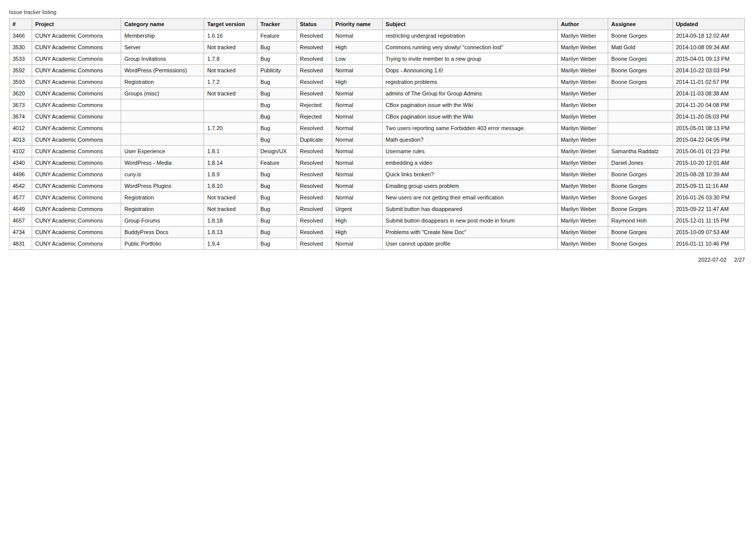Issue tracker listing
| # | Project | Category name | Target version | Tracker | Status | Priority name | Subject | Author | Assignee | Updated |
| --- | --- | --- | --- | --- | --- | --- | --- | --- | --- | --- |
| 3466 | CUNY Academic Commons | Membership | 1.6.16 | Feature | Resolved | Normal | restricting undergrad registration | Marilyn Weber | Boone Gorges | 2014-09-18 12:02 AM |
| 3530 | CUNY Academic Commons | Server | Not tracked | Bug | Resolved | High | Commons running very slowly/ "connection lost" | Marilyn Weber | Matt Gold | 2014-10-08 09:34 AM |
| 3533 | CUNY Academic Commons | Group Invitations | 1.7.8 | Bug | Resolved | Low | Trying to invite member to a new group | Marilyn Weber | Boone Gorges | 2015-04-01 09:13 PM |
| 3592 | CUNY Academic Commons | WordPress (Permissions) | Not tracked | Publicity | Resolved | Normal | Oops - Announcing 1.6! | Marilyn Weber | Boone Gorges | 2014-10-22 03:03 PM |
| 3593 | CUNY Academic Commons | Registration | 1.7.2 | Bug | Resolved | High | registration problems | Marilyn Weber | Boone Gorges | 2014-11-01 02:57 PM |
| 3620 | CUNY Academic Commons | Groups (misc) | Not tracked | Bug | Resolved | Normal | admins of The Group for Group Admins | Marilyn Weber | | 2014-11-03 08:38 AM |
| 3673 | CUNY Academic Commons | | | Bug | Rejected | Normal | CBox pagination issue with the Wiki | Marilyn Weber | | 2014-11-20 04:08 PM |
| 3674 | CUNY Academic Commons | | | Bug | Rejected | Normal | CBox pagination issue with the Wiki | Marilyn Weber | | 2014-11-20 05:03 PM |
| 4012 | CUNY Academic Commons | | 1.7.20 | Bug | Resolved | Normal | Two users reporting same Forbidden 403 error message. | Marilyn Weber | | 2015-05-01 08:13 PM |
| 4013 | CUNY Academic Commons | | | Bug | Duplicate | Normal | Math question? | Marilyn Weber | | 2015-04-22 04:05 PM |
| 4102 | CUNY Academic Commons | User Experience | 1.8.1 | Design/UX | Resolved | Normal | Username rules | Marilyn Weber | Samantha Raddatz | 2015-06-01 01:23 PM |
| 4340 | CUNY Academic Commons | WordPress - Media | 1.8.14 | Feature | Resolved | Normal | embedding a video | Marilyn Weber | Daniel Jones | 2015-10-20 12:01 AM |
| 4496 | CUNY Academic Commons | cuny.is | 1.8.9 | Bug | Resolved | Normal | Quick links broken? | Marilyn Weber | Boone Gorges | 2015-08-28 10:39 AM |
| 4542 | CUNY Academic Commons | WordPress Plugins | 1.8.10 | Bug | Resolved | Normal | Emailing group users problem | Marilyn Weber | Boone Gorges | 2015-09-11 11:16 AM |
| 4577 | CUNY Academic Commons | Registration | Not tracked | Bug | Resolved | Normal | New users are not getting their email verification | Marilyn Weber | Boone Gorges | 2016-01-26 03:30 PM |
| 4649 | CUNY Academic Commons | Registration | Not tracked | Bug | Resolved | Urgent | Submit button has disappeared | Marilyn Weber | Boone Gorges | 2015-09-22 11:47 AM |
| 4657 | CUNY Academic Commons | Group Forums | 1.8.18 | Bug | Resolved | High | Submit button disappears in new post mode in forum | Marilyn Weber | Raymond Hoh | 2015-12-01 11:15 PM |
| 4734 | CUNY Academic Commons | BuddyPress Docs | 1.8.13 | Bug | Resolved | High | Problems with "Create New Doc" | Marilyn Weber | Boone Gorges | 2015-10-09 07:53 AM |
| 4831 | CUNY Academic Commons | Public Portfolio | 1.9.4 | Bug | Resolved | Normal | User cannot update profile | Marilyn Weber | Boone Gorges | 2016-01-11 10:46 PM |
2022-07-02 2/27